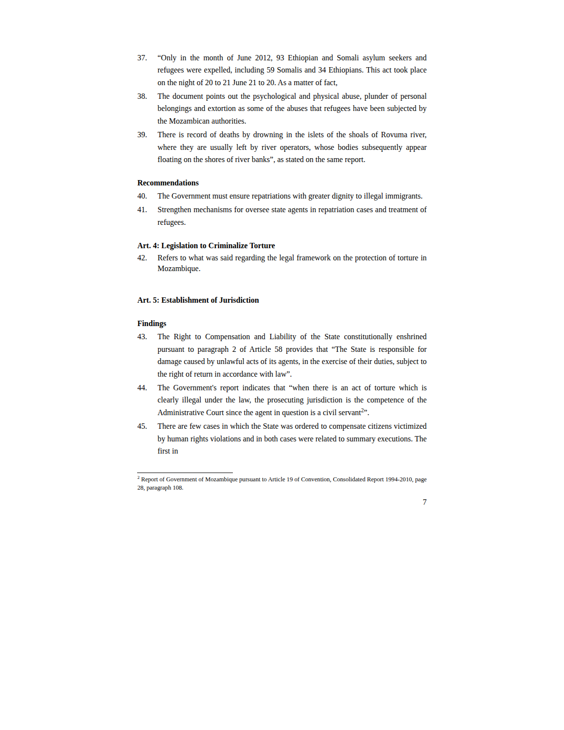37.“Only in the month of June 2012, 93 Ethiopian and Somali asylum seekers and refugees were expelled, including 59 Somalis and 34 Ethiopians. This act took place on the night of 20 to 21 June 21 to 20. As a matter of fact,
38. The document points out the psychological and physical abuse, plunder of personal belongings and extortion as some of the abuses that refugees have been subjected by the Mozambican authorities.
39. There is record of deaths by drowning in the islets of the shoals of Rovuma river, where they are usually left by river operators, whose bodies subsequently appear floating on the shores of river banks”, as stated on the same report.
Recommendations
40. The Government must ensure repatriations with greater dignity to illegal immigrants.
41. Strengthen mechanisms for oversee state agents in repatriation cases and treatment of refugees.
Art. 4: Legislation to Criminalize Torture
42. Refers to what was said regarding the legal framework on the protection of torture in Mozambique.
Art. 5: Establishment of Jurisdiction
Findings
43. The Right to Compensation and Liability of the State constitutionally enshrined pursuant to paragraph 2 of Article 58 provides that “The State is responsible for damage caused by unlawful acts of its agents, in the exercise of their duties, subject to the right of return in accordance with law”.
44. The Government's report indicates that “when there is an act of torture which is clearly illegal under the law, the prosecuting jurisdiction is the competence of the Administrative Court since the agent in question is a civil servant2”.
45. There are few cases in which the State was ordered to compensate citizens victimized by human rights violations and in both cases were related to summary executions. The first in
2 Report of Government of Mozambique pursuant to Article 19 of Convention, Consolidated Report 1994-2010, page 28, paragraph 108.
7